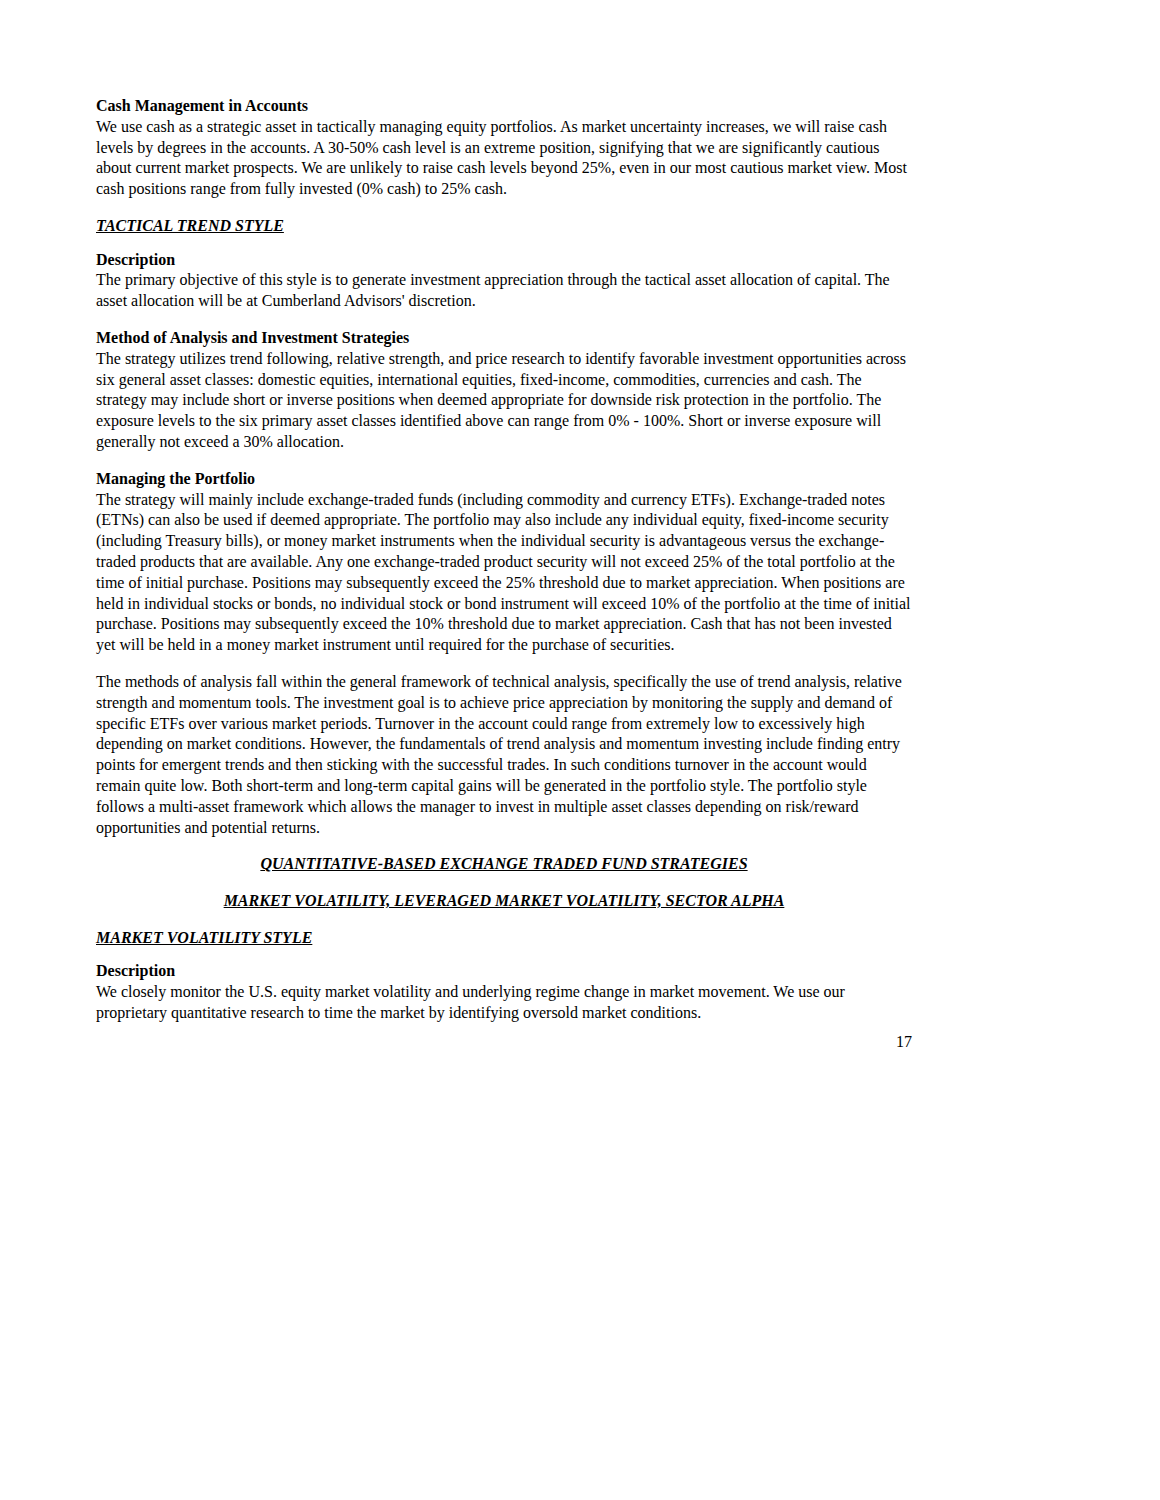Cash Management in Accounts
We use cash as a strategic asset in tactically managing equity portfolios. As market uncertainty increases, we will raise cash levels by degrees in the accounts. A 30-50% cash level is an extreme position, signifying that we are significantly cautious about current market prospects. We are unlikely to raise cash levels beyond 25%, even in our most cautious market view. Most cash positions range from fully invested (0% cash) to 25% cash.
TACTICAL TREND STYLE
Description
The primary objective of this style is to generate investment appreciation through the tactical asset allocation of capital. The asset allocation will be at Cumberland Advisors' discretion.
Method of Analysis and Investment Strategies
The strategy utilizes trend following, relative strength, and price research to identify favorable investment opportunities across six general asset classes: domestic equities, international equities, fixed-income, commodities, currencies and cash. The strategy may include short or inverse positions when deemed appropriate for downside risk protection in the portfolio. The exposure levels to the six primary asset classes identified above can range from 0% - 100%. Short or inverse exposure will generally not exceed a 30% allocation.
Managing the Portfolio
The strategy will mainly include exchange-traded funds (including commodity and currency ETFs). Exchange-traded notes (ETNs) can also be used if deemed appropriate. The portfolio may also include any individual equity, fixed-income security (including Treasury bills), or money market instruments when the individual security is advantageous versus the exchange-traded products that are available. Any one exchange-traded product security will not exceed 25% of the total portfolio at the time of initial purchase. Positions may subsequently exceed the 25% threshold due to market appreciation. When positions are held in individual stocks or bonds, no individual stock or bond instrument will exceed 10% of the portfolio at the time of initial purchase. Positions may subsequently exceed the 10% threshold due to market appreciation. Cash that has not been invested yet will be held in a money market instrument until required for the purchase of securities.
The methods of analysis fall within the general framework of technical analysis, specifically the use of trend analysis, relative strength and momentum tools. The investment goal is to achieve price appreciation by monitoring the supply and demand of specific ETFs over various market periods. Turnover in the account could range from extremely low to excessively high depending on market conditions. However, the fundamentals of trend analysis and momentum investing include finding entry points for emergent trends and then sticking with the successful trades. In such conditions turnover in the account would remain quite low. Both short-term and long-term capital gains will be generated in the portfolio style. The portfolio style follows a multi-asset framework which allows the manager to invest in multiple asset classes depending on risk/reward opportunities and potential returns.
QUANTITATIVE-BASED EXCHANGE TRADED FUND STRATEGIES
MARKET VOLATILITY, LEVERAGED MARKET VOLATILITY, SECTOR ALPHA
MARKET VOLATILITY STYLE
Description
We closely monitor the U.S. equity market volatility and underlying regime change in market movement. We use our proprietary quantitative research to time the market by identifying oversold market conditions.
17